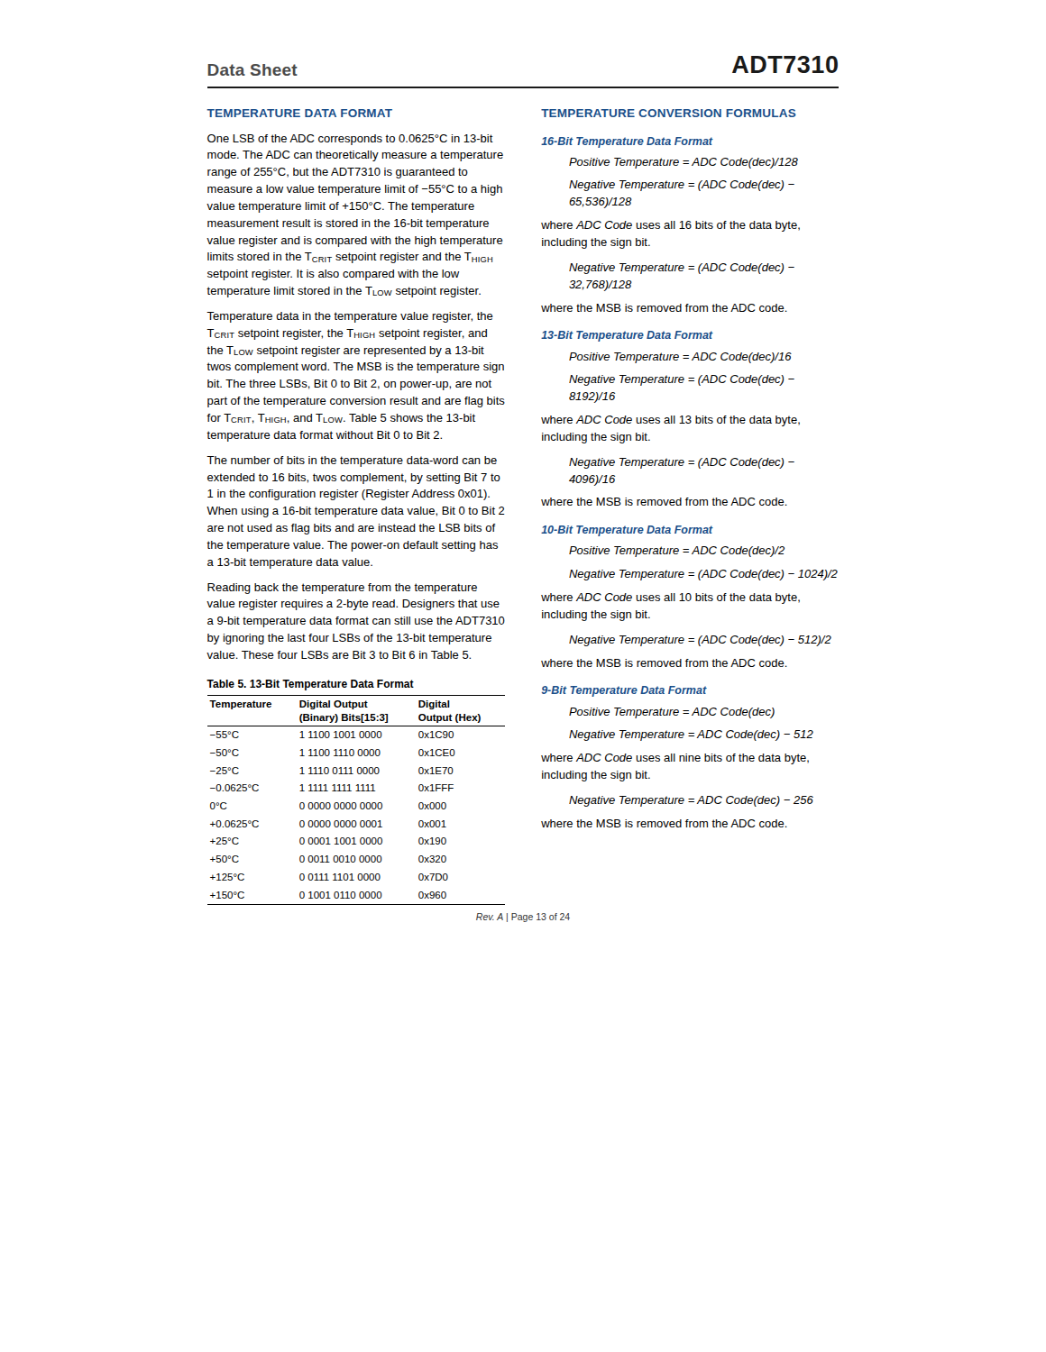Data Sheet
ADT7310
Temperature Data Format
One LSB of the ADC corresponds to 0.0625°C in 13-bit mode. The ADC can theoretically measure a temperature range of 255°C, but the ADT7310 is guaranteed to measure a low value temperature limit of −55°C to a high value temperature limit of +150°C. The temperature measurement result is stored in the 16-bit temperature value register and is compared with the high temperature limits stored in the TCRIT setpoint register and the THIGH setpoint register. It is also compared with the low temperature limit stored in the TLOW setpoint register.
Temperature data in the temperature value register, the TCRIT setpoint register, the THIGH setpoint register, and the TLOW setpoint register are represented by a 13-bit twos complement word. The MSB is the temperature sign bit. The three LSBs, Bit 0 to Bit 2, on power-up, are not part of the temperature conversion result and are flag bits for TCRIT, THIGH, and TLOW. Table 5 shows the 13-bit temperature data format without Bit 0 to Bit 2.
The number of bits in the temperature data-word can be extended to 16 bits, twos complement, by setting Bit 7 to 1 in the configuration register (Register Address 0x01). When using a 16-bit temperature data value, Bit 0 to Bit 2 are not used as flag bits and are instead the LSB bits of the temperature value. The power-on default setting has a 13-bit temperature data value.
Reading back the temperature from the temperature value register requires a 2-byte read. Designers that use a 9-bit temperature data format can still use the ADT7310 by ignoring the last four LSBs of the 13-bit temperature value. These four LSBs are Bit 3 to Bit 6 in Table 5.
Table 5. 13-Bit Temperature Data Format
| Temperature | Digital Output (Binary) Bits[15:3] | Digital Output (Hex) |
| --- | --- | --- |
| −55°C | 1 1100 1001 0000 | 0x1C90 |
| −50°C | 1 1100 1110 0000 | 0x1CE0 |
| −25°C | 1 1110 0111 0000 | 0x1E70 |
| −0.0625°C | 1 1111 1111 1111 | 0x1FFF |
| 0°C | 0 0000 0000 0000 | 0x000 |
| +0.0625°C | 0 0000 0000 0001 | 0x001 |
| +25°C | 0 0001 1001 0000 | 0x190 |
| +50°C | 0 0011 0010 0000 | 0x320 |
| +125°C | 0 0111 1101 0000 | 0x7D0 |
| +150°C | 0 1001 0110 0000 | 0x960 |
Temperature Conversion Formulas
16-Bit Temperature Data Format
Positive Temperature = ADC Code(dec)/128
Negative Temperature = (ADC Code(dec) − 65,536)/128
where ADC Code uses all 16 bits of the data byte, including the sign bit.
Negative Temperature = (ADC Code(dec) − 32,768)/128
where the MSB is removed from the ADC code.
13-Bit Temperature Data Format
Positive Temperature = ADC Code(dec)/16
Negative Temperature = (ADC Code(dec) − 8192)/16
where ADC Code uses all 13 bits of the data byte, including the sign bit.
Negative Temperature = (ADC Code(dec) − 4096)/16
where the MSB is removed from the ADC code.
10-Bit Temperature Data Format
Positive Temperature = ADC Code(dec)/2
Negative Temperature = (ADC Code(dec) − 1024)/2
where ADC Code uses all 10 bits of the data byte, including the sign bit.
Negative Temperature = (ADC Code(dec) − 512)/2
where the MSB is removed from the ADC code.
9-Bit Temperature Data Format
Positive Temperature = ADC Code(dec)
Negative Temperature = ADC Code(dec) − 512
where ADC Code uses all nine bits of the data byte, including the sign bit.
Negative Temperature = ADC Code(dec) − 256
where the MSB is removed from the ADC code.
Rev. A | Page 13 of 24